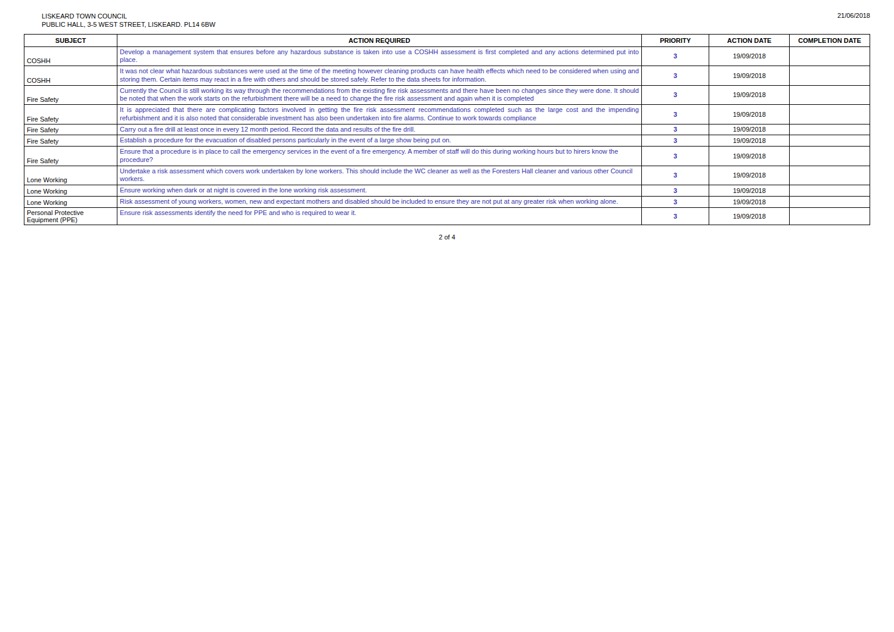LISKEARD TOWN COUNCIL
PUBLIC HALL, 3-5 WEST STREET, LISKEARD. PL14 6BW
21/06/2018
| SUBJECT | ACTION REQUIRED | PRIORITY | ACTION DATE | COMPLETION DATE |
| --- | --- | --- | --- | --- |
| COSHH | Develop a management system that ensures before any hazardous substance is taken into use a COSHH assessment is first completed and any actions determined put into place. | 3 | 19/09/2018 | |
| COSHH | It was not clear what hazardous substances were used at the time of the meeting however cleaning products can have health effects which need to be considered when using and storing them. Certain items may react in a fire with others and should be stored safely. Refer to the data sheets for information. | 3 | 19/09/2018 | |
| Fire Safety | Currently the Council is still working its way through the recommendations from the existing fire risk assessments and there have been no changes since they were done. It should be noted that when the work starts on the refurbishment there will be a need to change the fire risk assessment and again when it is completed | 3 | 19/09/2018 | |
| Fire Safety | It is appreciated that there are complicating factors involved in getting the fire risk assessment recommendations completed such as the large cost and the impending refurbishment and it is also noted that considerable investment has also been undertaken into fire alarms. Continue to work towards compliance | 3 | 19/09/2018 | |
| Fire Safety | Carry out a fire drill at least once in every 12 month period. Record the data and results of the fire drill. | 3 | 19/09/2018 | |
| Fire Safety | Establish a procedure for the evacuation of disabled persons particularly in the event of a large show being put on. | 3 | 19/09/2018 | |
| Fire Safety | Ensure that a procedure is in place to call the emergency services in the event of a fire emergency. A member of staff will do this during working hours but to hirers know the procedure? | 3 | 19/09/2018 | |
| Lone Working | Undertake a risk assessment which covers work undertaken by lone workers. This should include the WC cleaner as well as the Foresters Hall cleaner and various other Council workers. | 3 | 19/09/2018 | |
| Lone Working | Ensure working when dark or at night is covered in the lone working risk assessment. | 3 | 19/09/2018 | |
| Lone Working | Risk assessment of young workers, women, new and expectant mothers and disabled should be included to ensure they are not put at any greater risk when working alone. | 3 | 19/09/2018 | |
| Personal Protective Equipment (PPE) | Ensure risk assessments identify the need for PPE and who is required to wear it. | 3 | 19/09/2018 | |
2 of 4